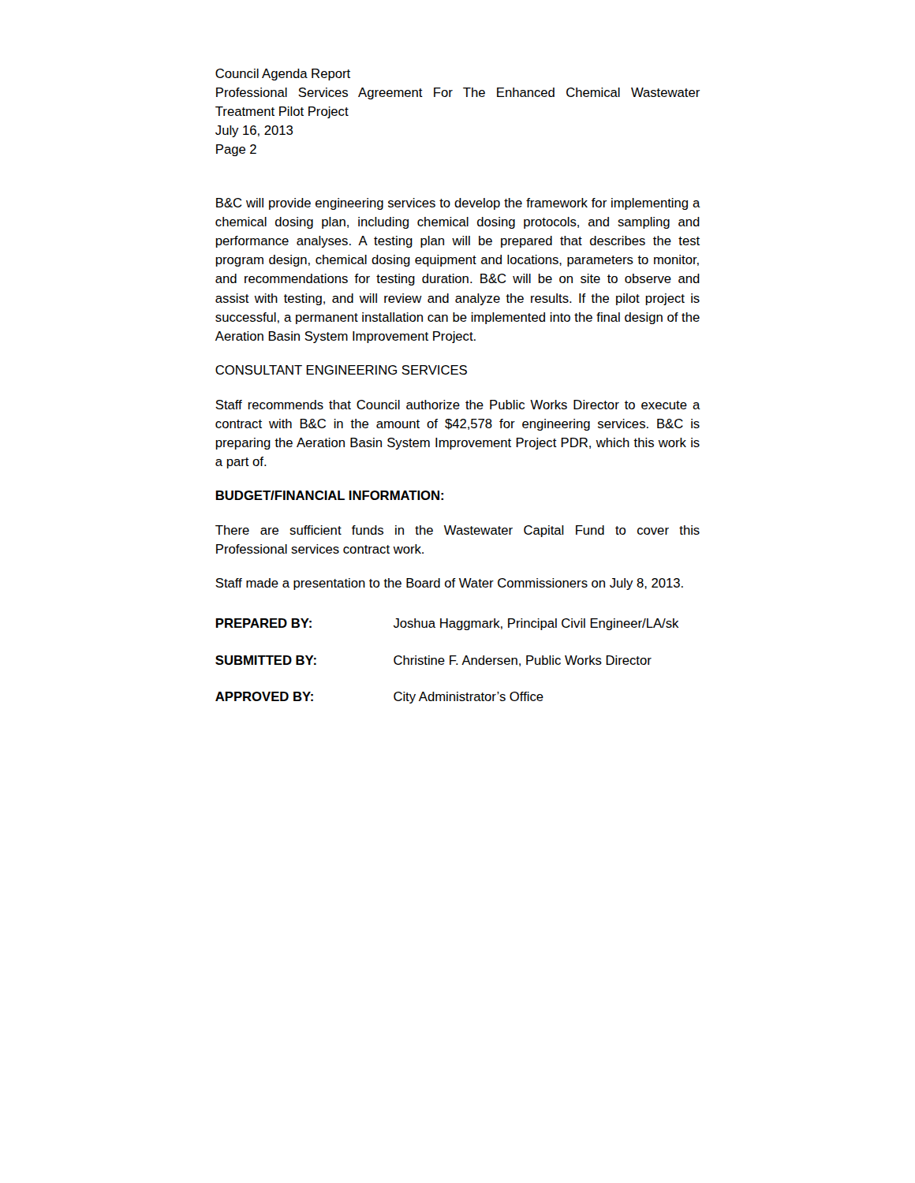Council Agenda Report
Professional Services Agreement For The Enhanced Chemical Wastewater Treatment Pilot Project
July 16, 2013
Page 2
B&C will provide engineering services to develop the framework for implementing a chemical dosing plan, including chemical dosing protocols, and sampling and performance analyses. A testing plan will be prepared that describes the test program design, chemical dosing equipment and locations, parameters to monitor, and recommendations for testing duration. B&C will be on site to observe and assist with testing, and will review and analyze the results. If the pilot project is successful, a permanent installation can be implemented into the final design of the Aeration Basin System Improvement Project.
CONSULTANT ENGINEERING SERVICES
Staff recommends that Council authorize the Public Works Director to execute a contract with B&C in the amount of $42,578 for engineering services. B&C is preparing the Aeration Basin System Improvement Project PDR, which this work is a part of.
BUDGET/FINANCIAL INFORMATION:
There are sufficient funds in the Wastewater Capital Fund to cover this Professional services contract work.
Staff made a presentation to the Board of Water Commissioners on July 8, 2013.
PREPARED BY:
Joshua Haggmark, Principal Civil Engineer/LA/sk
SUBMITTED BY:
Christine F. Andersen, Public Works Director
APPROVED BY:
City Administrator’s Office